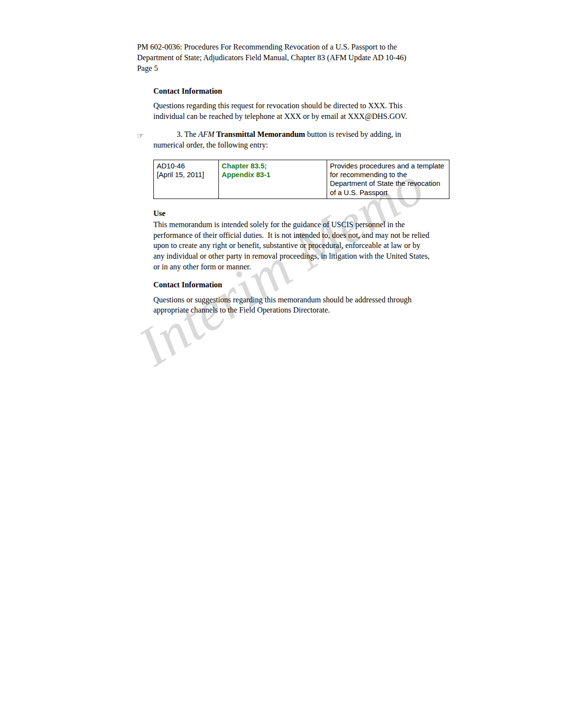Interim Memo
PM 602-0036: Procedures For Recommending Revocation of a U.S. Passport to the Department of State; Adjudicators Field Manual, Chapter 83 (AFM Update AD 10-46)
Page 5
Contact Information
Questions regarding this request for revocation should be directed to XXX. This individual can be reached by telephone at XXX or by email at XXX@DHS.GOV.
☞
3. The AFM Transmittal Memorandum button is revised by adding, in numerical order, the following entry:
| AD10-46 [April 15, 2011] | Chapter 83.5; Appendix 83-1 | Provides procedures and a template for recommending to the Department of State the revocation of a U.S. Passport |
Use
This memorandum is intended solely for the guidance of USCIS personnel in the performance of their official duties. It is not intended to, does not, and may not be relied upon to create any right or benefit, substantive or procedural, enforceable at law or by any individual or other party in removal proceedings, in litigation with the United States, or in any other form or manner.
Contact Information
Questions or suggestions regarding this memorandum should be addressed through appropriate channels to the Field Operations Directorate.